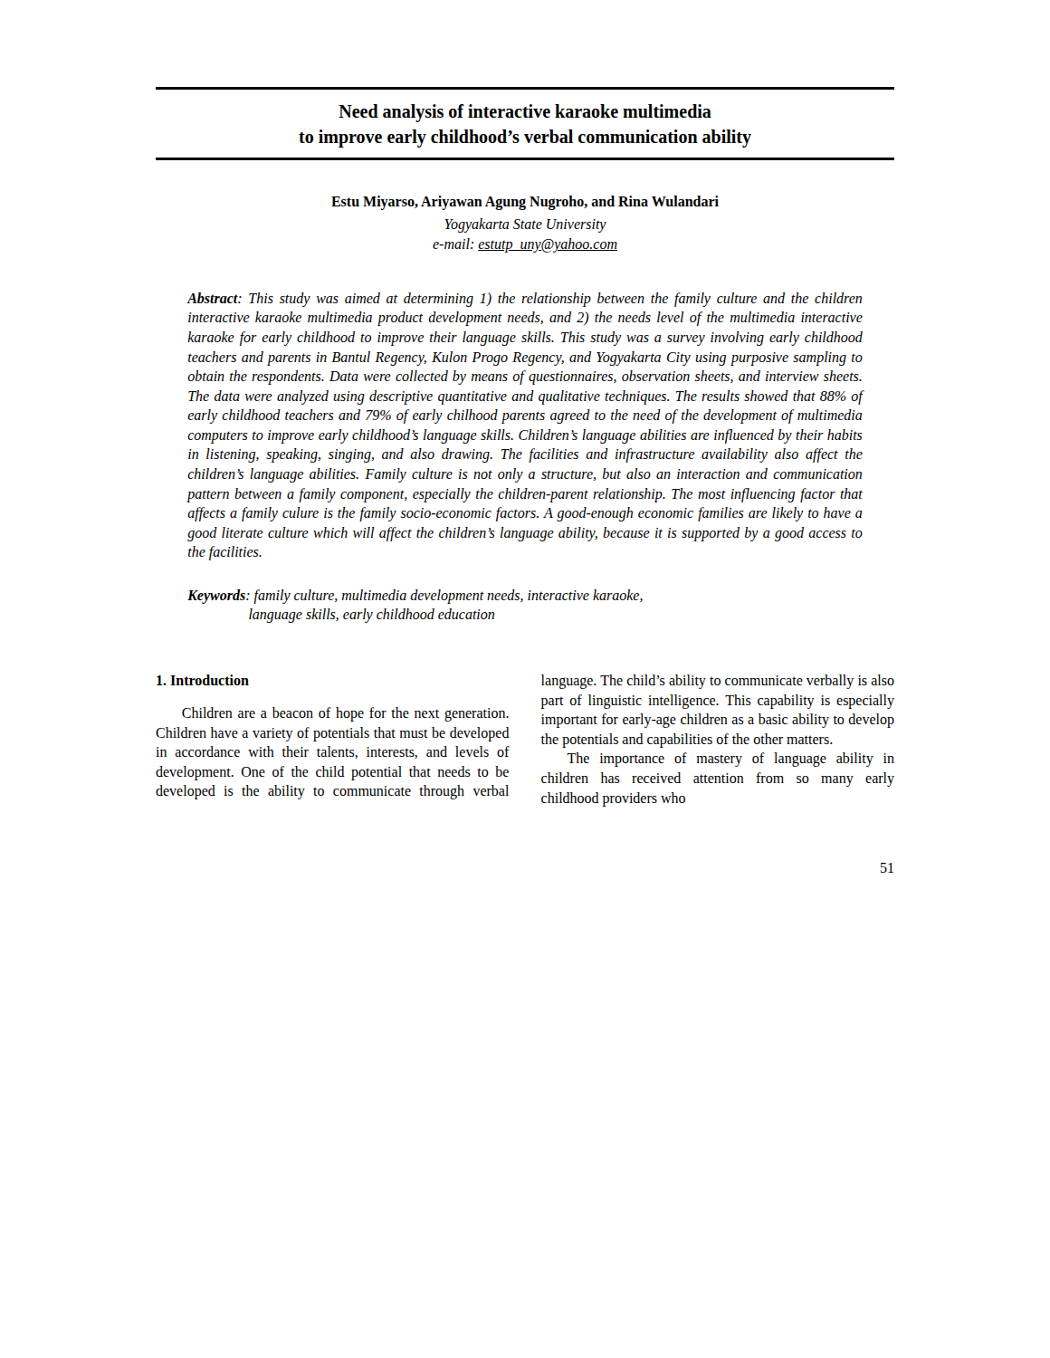Need analysis of interactive karaoke multimedia
to improve early childhood’s verbal communication ability
Estu Miyarso, Ariyawan Agung Nugroho, and Rina Wulandari
Yogyakarta State University
e-mail: estutp_uny@yahoo.com
Abstract: This study was aimed at determining 1) the relationship between the family culture and the children interactive karaoke multimedia product development needs, and 2) the needs level of the multimedia interactive karaoke for early childhood to improve their language skills. This study was a survey involving early childhood teachers and parents in Bantul Regency, Kulon Progo Regency, and Yogyakarta City using purposive sampling to obtain the respondents. Data were collected by means of questionnaires, observation sheets, and interview sheets. The data were analyzed using descriptive quantitative and qualitative techniques. The results showed that 88% of early childhood teachers and 79% of early chilhood parents agreed to the need of the development of multimedia computers to improve early childhood’s language skills. Children’s language abilities are influenced by their habits in listening, speaking, singing, and also drawing. The facilities and infrastructure availability also affect the children’s language abilities. Family culture is not only a structure, but also an interaction and communication pattern between a family component, especially the children-parent relationship. The most influencing factor that affects a family culure is the family socio-economic factors. A good-enough economic families are likely to have a good literate culture which will affect the children’s language ability, because it is supported by a good access to the facilities.
Keywords: family culture, multimedia development needs, interactive karaoke, language skills, early childhood education
1. Introduction
Children are a beacon of hope for the next generation. Children have a variety of potentials that must be developed in accordance with their talents, interests, and levels of development. One of the child potential that needs to be developed is the ability to communicate through verbal language. The child’s ability to communicate verbally is also part of linguistic intelligence. This capability is especially important for early-age children as a basic ability to develop the potentials and capabilities of the other matters.
The importance of mastery of language ability in children has received attention from so many early childhood providers who
51